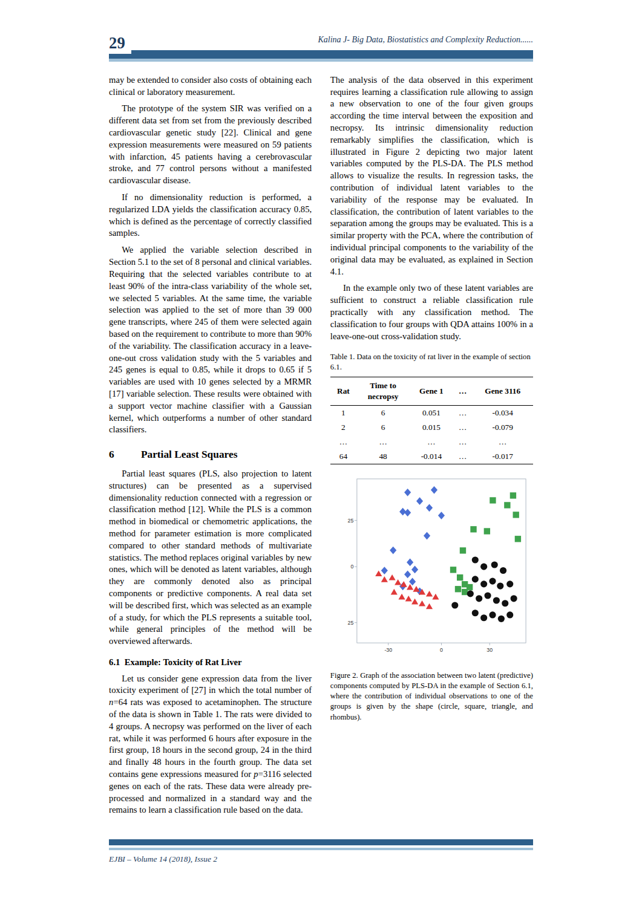29
Kalina J- Big Data, Biostatistics and Complexity Reduction......
may be extended to consider also costs of obtaining each clinical or laboratory measurement.
The prototype of the system SIR was verified on a different data set from set from the previously described cardiovascular genetic study [22]. Clinical and gene expression measurements were measured on 59 patients with infarction, 45 patients having a cerebrovascular stroke, and 77 control persons without a manifested cardiovascular disease.
If no dimensionality reduction is performed, a regularized LDA yields the classification accuracy 0.85, which is defined as the percentage of correctly classified samples.
We applied the variable selection described in Section 5.1 to the set of 8 personal and clinical variables. Requiring that the selected variables contribute to at least 90% of the intra-class variability of the whole set, we selected 5 variables. At the same time, the variable selection was applied to the set of more than 39 000 gene transcripts, where 245 of them were selected again based on the requirement to contribute to more than 90% of the variability. The classification accuracy in a leave-one-out cross validation study with the 5 variables and 245 genes is equal to 0.85, while it drops to 0.65 if 5 variables are used with 10 genes selected by a MRMR [17] variable selection. These results were obtained with a support vector machine classifier with a Gaussian kernel, which outperforms a number of other standard classifiers.
6 Partial Least Squares
Partial least squares (PLS, also projection to latent structures) can be presented as a supervised dimensionality reduction connected with a regression or classification method [12]. While the PLS is a common method in biomedical or chemometric applications, the method for parameter estimation is more complicated compared to other standard methods of multivariate statistics. The method replaces original variables by new ones, which will be denoted as latent variables, although they are commonly denoted also as principal components or predictive components. A real data set will be described first, which was selected as an example of a study, for which the PLS represents a suitable tool, while general principles of the method will be overviewed afterwards.
6.1 Example: Toxicity of Rat Liver
Let us consider gene expression data from the liver toxicity experiment of [27] in which the total number of n=64 rats was exposed to acetaminophen. The structure of the data is shown in Table 1. The rats were divided to 4 groups. A necropsy was performed on the liver of each rat, while it was performed 6 hours after exposure in the first group, 18 hours in the second group, 24 in the third and finally 48 hours in the fourth group. The data set contains gene expressions measured for p=3116 selected genes on each of the rats. These data were already pre-processed and normalized in a standard way and the remains to learn a classification rule based on the data.
The analysis of the data observed in this experiment requires learning a classification rule allowing to assign a new observation to one of the four given groups according the time interval between the exposition and necropsy. Its intrinsic dimensionality reduction remarkably simplifies the classification, which is illustrated in Figure 2 depicting two major latent variables computed by the PLS-DA. The PLS method allows to visualize the results. In regression tasks, the contribution of individual latent variables to the variability of the response may be evaluated. In classification, the contribution of latent variables to the separation among the groups may be evaluated. This is a similar property with the PCA, where the contribution of individual principal components to the variability of the original data may be evaluated, as explained in Section 4.1.
In the example only two of these latent variables are sufficient to construct a reliable classification rule practically with any classification method. The classification to four groups with QDA attains 100% in a leave-one-out cross-validation study.
Table 1. Data on the toxicity of rat liver in the example of section 6.1.
| Rat | Time to necropsy | Gene 1 | … | Gene 3116 |
| --- | --- | --- | --- | --- |
| 1 | 6 | 0.051 | … | -0.034 |
| 2 | 6 | 0.015 | … | -0.079 |
| … | … | … | … | … |
| 64 | 48 | -0.014 | … | -0.017 |
25 0 25 -30 0 30
Figure 2. Graph of the association between two latent (predictive) components computed by PLS-DA in the example of Section 6.1, where the contribution of individual observations to one of the groups is given by the shape (circle, square, triangle, and rhombus).
EJBI – Volume 14 (2018), Issue 2